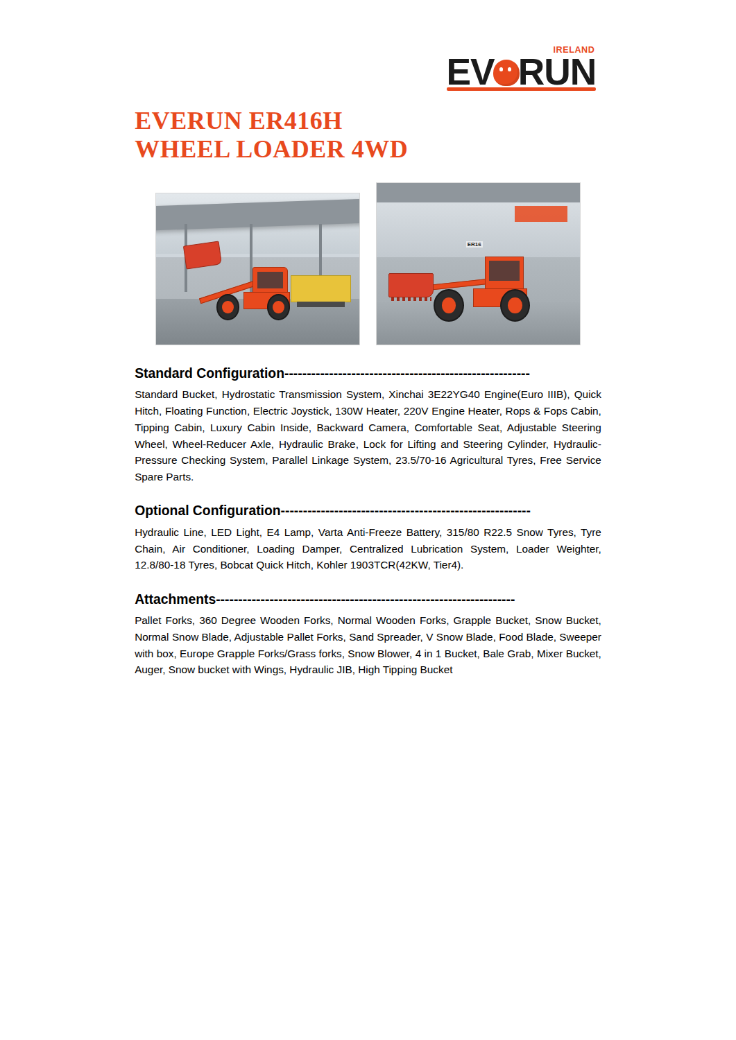IRELAND
EV RUN
EVERUN ER416H
WHEEL LOADER 4WD
ER16
Standard Configuration-------------------------------------------------------
Standard Bucket, Hydrostatic Transmission System, Xinchai 3E22YG40 Engine(Euro IIIB), Quick Hitch, Floating Function, Electric Joystick, 130W Heater, 220V Engine Heater, Rops & Fops Cabin, Tipping Cabin, Luxury Cabin Inside, Backward Camera, Comfortable Seat, Adjustable Steering Wheel, Wheel-Reducer Axle, Hydraulic Brake, Lock for Lifting and Steering Cylinder, Hydraulic-Pressure Checking System, Parallel Linkage System, 23.5/70-16 Agricultural Tyres, Free Service Spare Parts.
Optional Configuration--------------------------------------------------------
Hydraulic Line, LED Light, E4 Lamp, Varta Anti-Freeze Battery, 315/80 R22.5 Snow Tyres, Tyre Chain, Air Conditioner, Loading Damper, Centralized Lubrication System, Loader Weighter, 12.8/80-18 Tyres, Bobcat Quick Hitch, Kohler 1903TCR(42KW, Tier4).
Attachments-------------------------------------------------------------------
Pallet Forks, 360 Degree Wooden Forks, Normal Wooden Forks, Grapple Bucket, Snow Bucket, Normal Snow Blade, Adjustable Pallet Forks, Sand Spreader, V Snow Blade, Food Blade, Sweeper with box, Europe Grapple Forks/Grass forks, Snow Blower, 4 in 1 Bucket, Bale Grab, Mixer Bucket, Auger, Snow bucket with Wings, Hydraulic JIB, High Tipping Bucket